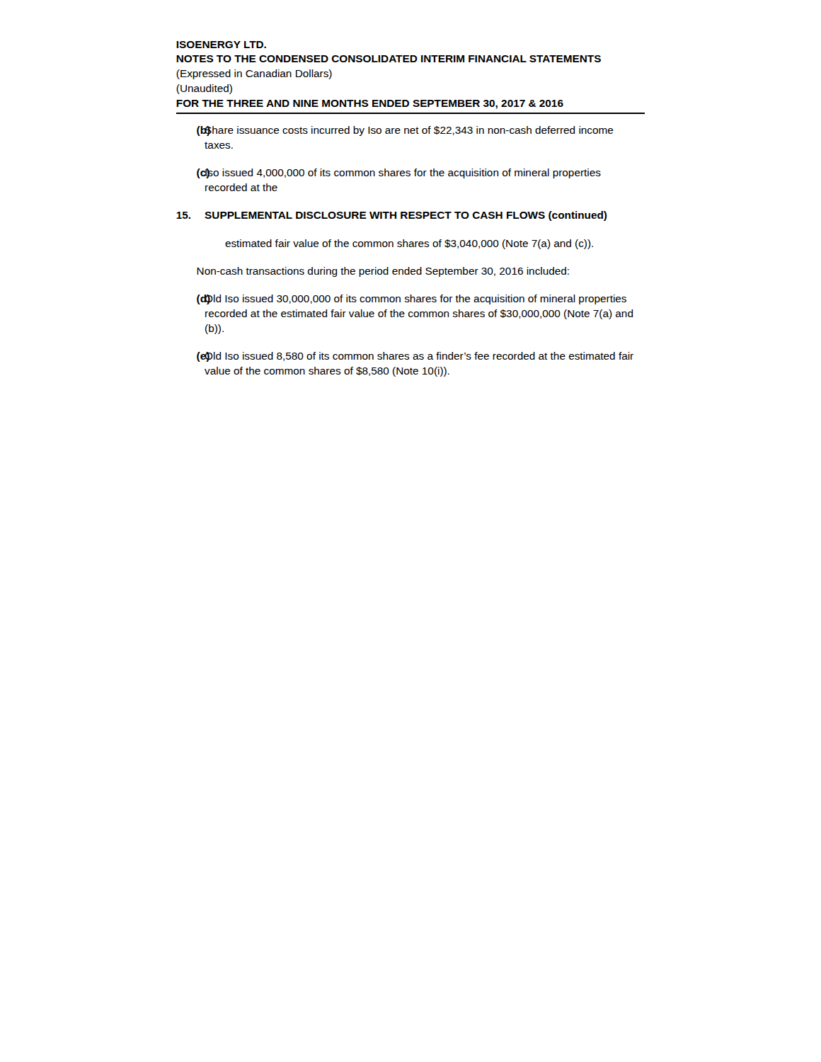ISOENERGY LTD.
NOTES TO THE CONDENSED CONSOLIDATED INTERIM FINANCIAL STATEMENTS
(Expressed in Canadian Dollars)
(Unaudited)
FOR THE THREE AND NINE MONTHS ENDED SEPTEMBER 30, 2017 & 2016
(b)
Share issuance costs incurred by Iso are net of $22,343 in non-cash deferred income taxes.
(c)
Iso issued 4,000,000 of its common shares for the acquisition of mineral properties recorded at the
15.
SUPPLEMENTAL DISCLOSURE WITH RESPECT TO CASH FLOWS (continued)
estimated fair value of the common shares of $3,040,000 (Note 7(a) and (c)).
Non-cash transactions during the period ended September 30, 2016 included:
(d)
Old Iso issued 30,000,000 of its common shares for the acquisition of mineral properties recorded at the estimated fair value of the common shares of $30,000,000 (Note 7(a) and (b)).
(e)
Old Iso issued 8,580 of its common shares as a finder’s fee recorded at the estimated fair value of the common shares of $8,580 (Note 10(i)).